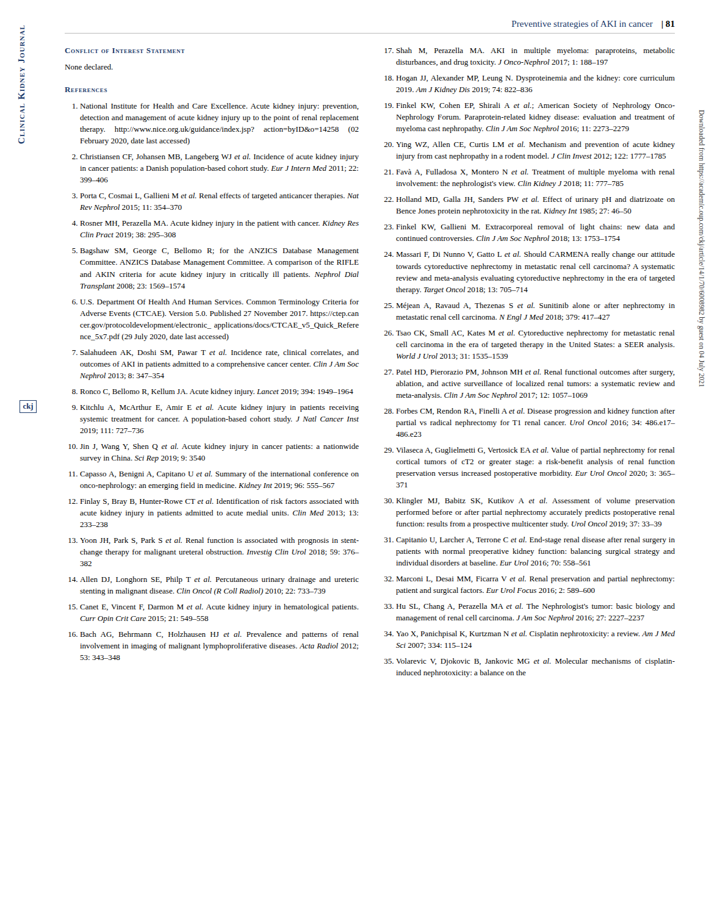Clinical Kidney Journal
ckj
Downloaded from https://academic.oup.com/ckj/article/14/1/70/6008982 by guest on 04 July 2021
Preventive strategies of AKI in cancer | 81
Conflict of Interest Statement
None declared.
References
National Institute for Health and Care Excellence. Acute kidney injury: prevention, detection and management of acute kidney injury up to the point of renal replacement therapy. http://www.nice.org.uk/guidance/index.jsp? action=byID&o=14258 (02 February 2020, date last accessed)
Christiansen CF, Johansen MB, Langeberg WJ et al. Incidence of acute kidney injury in cancer patients: a Danish population-based cohort study. Eur J Intern Med 2011; 22: 399–406
Porta C, Cosmai L, Gallieni M et al. Renal effects of targeted anticancer therapies. Nat Rev Nephrol 2015; 11: 354–370
Rosner MH, Perazella MA. Acute kidney injury in the patient with cancer. Kidney Res Clin Pract 2019; 38: 295–308
Bagshaw SM, George C, Bellomo R; for the ANZICS Database Management Committee. ANZICS Database Management Committee. A comparison of the RIFLE and AKIN criteria for acute kidney injury in critically ill patients. Nephrol Dial Transplant 2008; 23: 1569–1574
U.S. Department Of Health And Human Services. Common Terminology Criteria for Adverse Events (CTCAE). Version 5.0. Published 27 November 2017. https://ctep.cancer.gov/protocoldevelopment/electronic_ applications/docs/CTCAE_v5_Quick_Reference_5x7.pdf (29 July 2020, date last accessed)
Salahudeen AK, Doshi SM, Pawar T et al. Incidence rate, clinical correlates, and outcomes of AKI in patients admitted to a comprehensive cancer center. Clin J Am Soc Nephrol 2013; 8: 347–354
Ronco C, Bellomo R, Kellum JA. Acute kidney injury. Lancet 2019; 394: 1949–1964
Kitchlu A, McArthur E, Amir E et al. Acute kidney injury in patients receiving systemic treatment for cancer. A population-based cohort study. J Natl Cancer Inst 2019; 111: 727–736
Jin J, Wang Y, Shen Q et al. Acute kidney injury in cancer patients: a nationwide survey in China. Sci Rep 2019; 9: 3540
Capasso A, Benigni A, Capitano U et al. Summary of the international conference on onco-nephrology: an emerging field in medicine. Kidney Int 2019; 96: 555–567
Finlay S, Bray B, Hunter-Rowe CT et al. Identification of risk factors associated with acute kidney injury in patients admitted to acute medial units. Clin Med 2013; 13: 233–238
Yoon JH, Park S, Park S et al. Renal function is associated with prognosis in stent-change therapy for malignant ureteral obstruction. Investig Clin Urol 2018; 59: 376–382
Allen DJ, Longhorn SE, Philp T et al. Percutaneous urinary drainage and ureteric stenting in malignant disease. Clin Oncol (R Coll Radiol) 2010; 22: 733–739
Canet E, Vincent F, Darmon M et al. Acute kidney injury in hematological patients. Curr Opin Crit Care 2015; 21: 549–558
Bach AG, Behrmann C, Holzhausen HJ et al. Prevalence and patterns of renal involvement in imaging of malignant lymphoproliferative diseases. Acta Radiol 2012; 53: 343–348
Shah M, Perazella MA. AKI in multiple myeloma: paraproteins, metabolic disturbances, and drug toxicity. J Onco-Nephrol 2017; 1: 188–197
Hogan JJ, Alexander MP, Leung N. Dysproteinemia and the kidney: core curriculum 2019. Am J Kidney Dis 2019; 74: 822–836
Finkel KW, Cohen EP, Shirali A et al.; American Society of Nephrology Onco-Nephrology Forum. Paraprotein-related kidney disease: evaluation and treatment of myeloma cast nephropathy. Clin J Am Soc Nephrol 2016; 11: 2273–2279
Ying WZ, Allen CE, Curtis LM et al. Mechanism and prevention of acute kidney injury from cast nephropathy in a rodent model. J Clin Invest 2012; 122: 1777–1785
Favà A, Fulladosa X, Montero N et al. Treatment of multiple myeloma with renal involvement: the nephrologist's view. Clin Kidney J 2018; 11: 777–785
Holland MD, Galla JH, Sanders PW et al. Effect of urinary pH and diatrizoate on Bence Jones protein nephrotoxicity in the rat. Kidney Int 1985; 27: 46–50
Finkel KW, Gallieni M. Extracorporeal removal of light chains: new data and continued controversies. Clin J Am Soc Nephrol 2018; 13: 1753–1754
Massari F, Di Nunno V, Gatto L et al. Should CARMENA really change our attitude towards cytoreductive nephrectomy in metastatic renal cell carcinoma? A systematic review and meta-analysis evaluating cytoreductive nephrectomy in the era of targeted therapy. Target Oncol 2018; 13: 705–714
Méjean A, Ravaud A, Thezenas S et al. Sunitinib alone or after nephrectomy in metastatic renal cell carcinoma. N Engl J Med 2018; 379: 417–427
Tsao CK, Small AC, Kates M et al. Cytoreductive nephrectomy for metastatic renal cell carcinoma in the era of targeted therapy in the United States: a SEER analysis. World J Urol 2013; 31: 1535–1539
Patel HD, Pierorazio PM, Johnson MH et al. Renal functional outcomes after surgery, ablation, and active surveillance of localized renal tumors: a systematic review and meta-analysis. Clin J Am Soc Nephrol 2017; 12: 1057–1069
Forbes CM, Rendon RA, Finelli A et al. Disease progression and kidney function after partial vs radical nephrectomy for T1 renal cancer. Urol Oncol 2016; 34: 486.e17–486.e23
Vilaseca A, Guglielmetti G, Vertosick EA et al. Value of partial nephrectomy for renal cortical tumors of cT2 or greater stage: a risk-benefit analysis of renal function preservation versus increased postoperative morbidity. Eur Urol Oncol 2020; 3: 365–371
Klingler MJ, Babitz SK, Kutikov A et al. Assessment of volume preservation performed before or after partial nephrectomy accurately predicts postoperative renal function: results from a prospective multicenter study. Urol Oncol 2019; 37: 33–39
Capitanio U, Larcher A, Terrone C et al. End-stage renal disease after renal surgery in patients with normal preoperative kidney function: balancing surgical strategy and individual disorders at baseline. Eur Urol 2016; 70: 558–561
Marconi L, Desai MM, Ficarra V et al. Renal preservation and partial nephrectomy: patient and surgical factors. Eur Urol Focus 2016; 2: 589–600
Hu SL, Chang A, Perazella MA et al. The Nephrologist's tumor: basic biology and management of renal cell carcinoma. J Am Soc Nephrol 2016; 27: 2227–2237
Yao X, Panichpisal K, Kurtzman N et al. Cisplatin nephrotoxicity: a review. Am J Med Sci 2007; 334: 115–124
Volarevic V, Djokovic B, Jankovic MG et al. Molecular mechanisms of cisplatin-induced nephrotoxicity: a balance on the